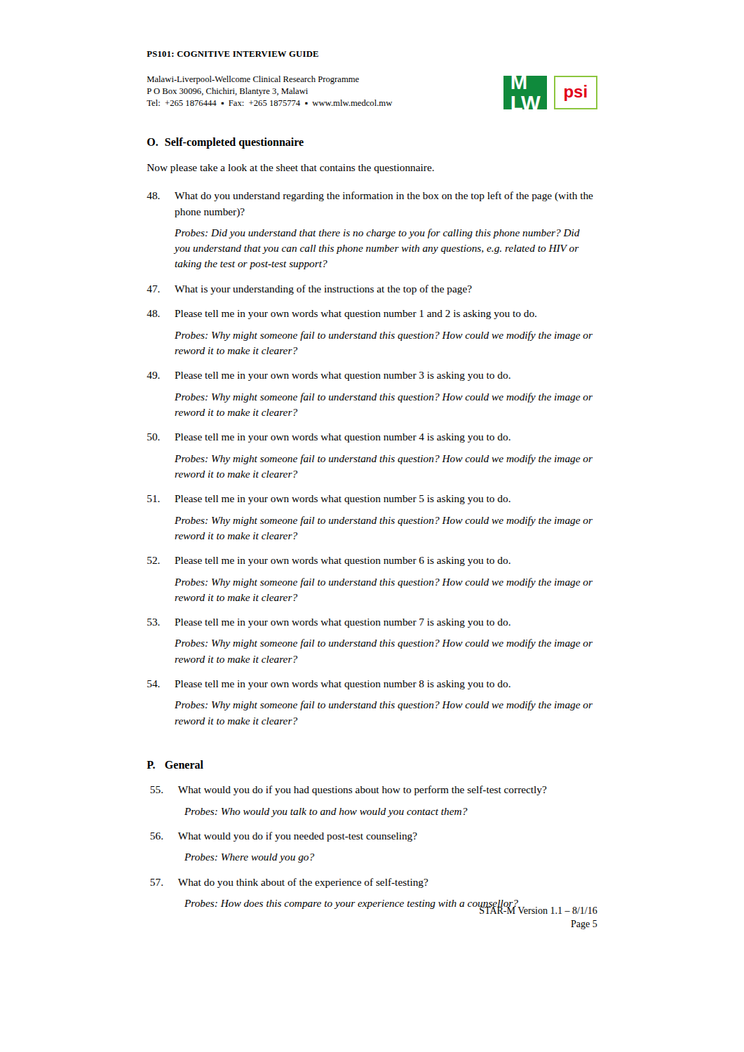PS101: COGNITIVE INTERVIEW GUIDE
Malawi-Liverpool-Wellcome Clinical Research Programme
P O Box 30096, Chichiri, Blantyre 3, Malawi
Tel: +265 1876444 ▪ Fax: +265 1875774 ▪ www.mlw.medcol.mw
M
LW
psi
O. Self-completed questionnaire
Now please take a look at the sheet that contains the questionnaire.
48.
What do you understand regarding the information in the box on the top left of the page (with the phone number)?
Probes: Did you understand that there is no charge to you for calling this phone number? Did you understand that you can call this phone number with any questions, e.g. related to HIV or taking the test or post-test support?
47.
What is your understanding of the instructions at the top of the page?
48.
Please tell me in your own words what question number 1 and 2 is asking you to do.
Probes: Why might someone fail to understand this question? How could we modify the image or reword it to make it clearer?
49.
Please tell me in your own words what question number 3 is asking you to do.
Probes: Why might someone fail to understand this question? How could we modify the image or reword it to make it clearer?
50.
Please tell me in your own words what question number 4 is asking you to do.
Probes: Why might someone fail to understand this question? How could we modify the image or reword it to make it clearer?
51.
Please tell me in your own words what question number 5 is asking you to do.
Probes: Why might someone fail to understand this question? How could we modify the image or reword it to make it clearer?
52.
Please tell me in your own words what question number 6 is asking you to do.
Probes: Why might someone fail to understand this question? How could we modify the image or reword it to make it clearer?
53.
Please tell me in your own words what question number 7 is asking you to do.
Probes: Why might someone fail to understand this question? How could we modify the image or reword it to make it clearer?
54.
Please tell me in your own words what question number 8 is asking you to do.
Probes: Why might someone fail to understand this question? How could we modify the image or reword it to make it clearer?
P. General
55.
What would you do if you had questions about how to perform the self-test correctly?
Probes: Who would you talk to and how would you contact them?
56.
What would you do if you needed post-test counseling?
Probes: Where would you go?
57.
What do you think about of the experience of self-testing?
Probes: How does this compare to your experience testing with a counsellor?
STAR-M Version 1.1 – 8/1/16
Page 5